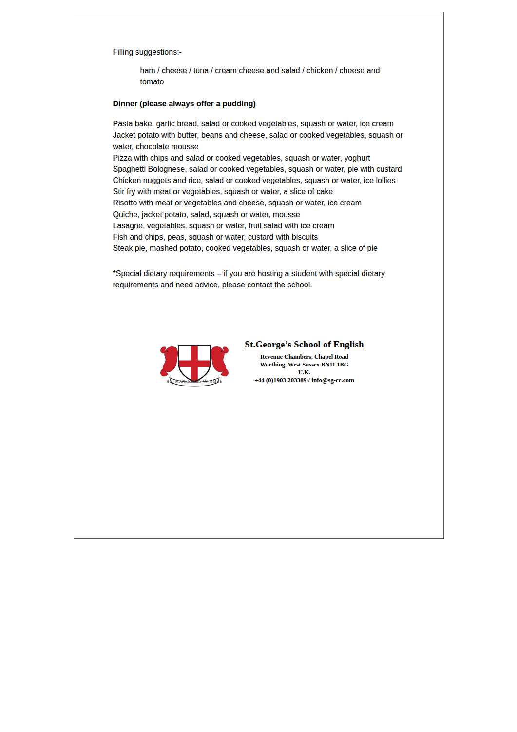Filling suggestions:-
ham / cheese / tuna / cream cheese and salad / chicken / cheese and tomato
Dinner (please always offer a pudding)
Pasta bake, garlic bread, salad or cooked vegetables, squash or water, ice cream
Jacket potato with butter, beans and cheese, salad or cooked vegetables, squash or water, chocolate mousse
Pizza with chips and salad or cooked vegetables, squash or water, yoghurt
Spaghetti Bolognese, salad or cooked vegetables, squash or water, pie with custard
Chicken nuggets and rice, salad or cooked vegetables, squash or water, ice lollies
Stir fry with meat or vegetables, squash or water, a slice of cake
Risotto with meat or vegetables and cheese, squash or water, ice cream
Quiche, jacket potato, salad, squash or water, mousse
Lasagne, vegetables, squash or water, fruit salad with ice cream
Fish and chips, peas, squash or water, custard with biscuits
Steak pie, mashed potato, cooked vegetables, squash or water, a slice of pie
*Special dietary requirements – if you are hosting a student with special dietary requirements and need advice, please contact the school.
School crest with two red lions and St George's cross shield HIC MANEBIMUS OPTIMAE
St.George’s School of English
Revenue Chambers, Chapel Road Worthing, West Sussex BN11 1BG U.K. +44 (0)1903 203389 / info@sg-cc.com